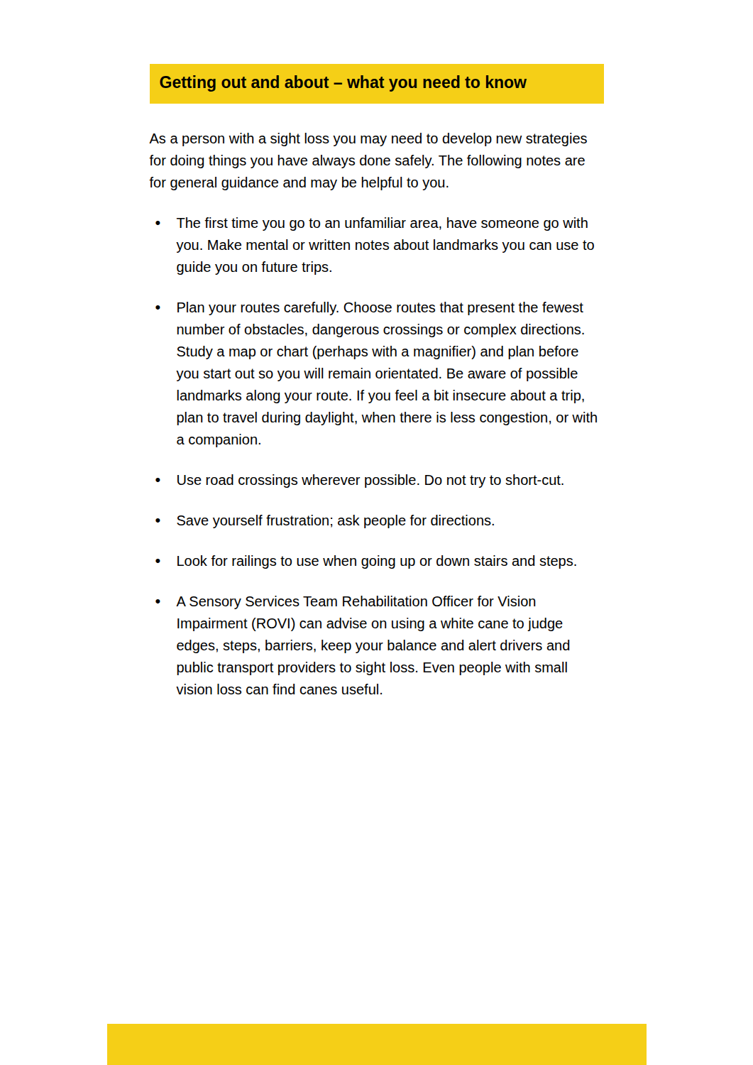Getting out and about – what you need to know
As a person with a sight loss you may need to develop new strategies for doing things you have always done safely. The following notes are for general guidance and may be helpful to you.
The first time you go to an unfamiliar area, have someone go with you. Make mental or written notes about landmarks you can use to guide you on future trips.
Plan your routes carefully. Choose routes that present the fewest number of obstacles, dangerous crossings or complex directions. Study a map or chart (perhaps with a magnifier) and plan before you start out so you will remain orientated. Be aware of possible landmarks along your route. If you feel a bit insecure about a trip, plan to travel during daylight, when there is less congestion, or with a companion.
Use road crossings wherever possible. Do not try to short-cut.
Save yourself frustration; ask people for directions.
Look for railings to use when going up or down stairs and steps.
A Sensory Services Team Rehabilitation Officer for Vision Impairment (ROVI) can advise on using a white cane to judge edges, steps, barriers, keep your balance and alert drivers and public transport providers to sight loss. Even people with small vision loss can find canes useful.